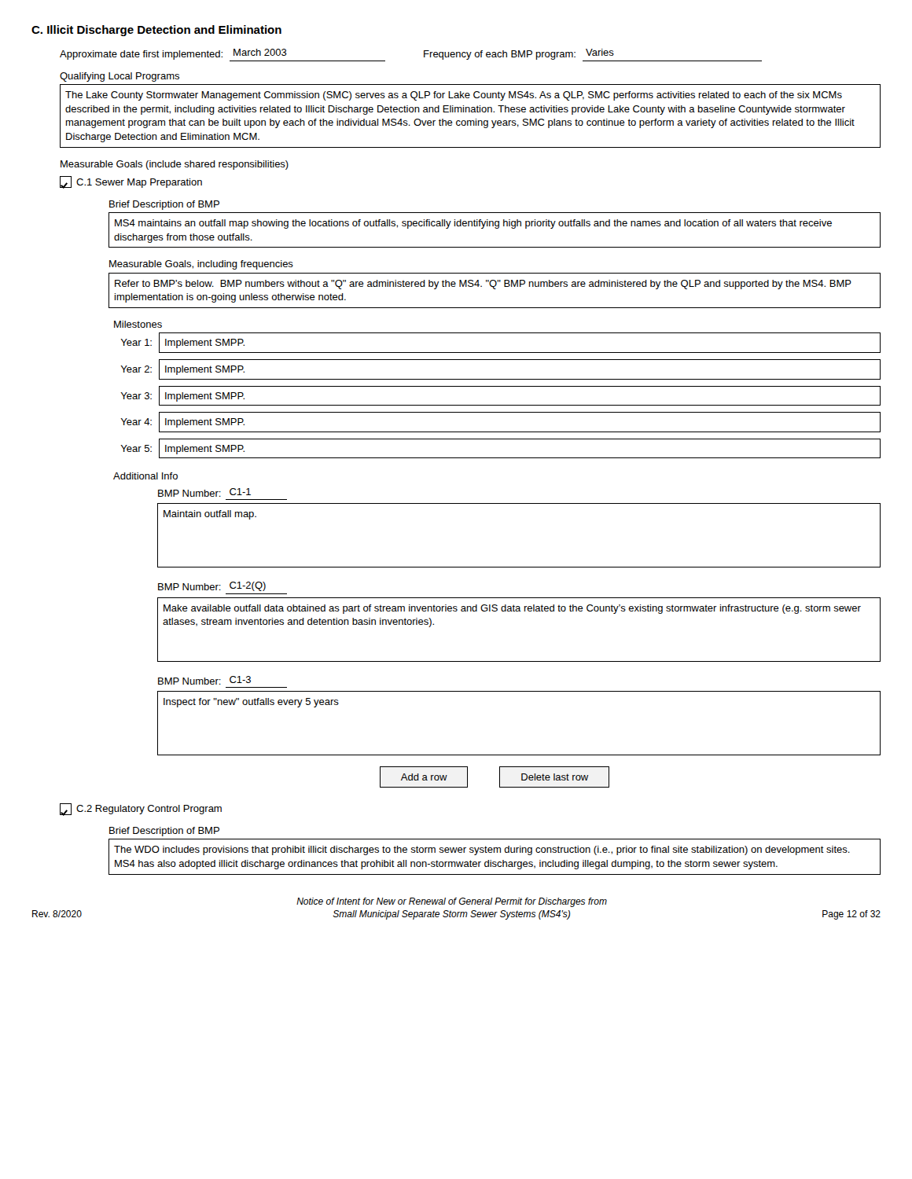C. Illicit Discharge Detection and Elimination
Approximate date first implemented: March 2003 Frequency of each BMP program: Varies
Qualifying Local Programs
The Lake County Stormwater Management Commission (SMC) serves as a QLP for Lake County MS4s. As a QLP, SMC performs activities related to each of the six MCMs described in the permit, including activities related to Illicit Discharge Detection and Elimination. These activities provide Lake County with a baseline Countywide stormwater management program that can be built upon by each of the individual MS4s. Over the coming years, SMC plans to continue to perform a variety of activities related to the Illicit Discharge Detection and Elimination MCM.
Measurable Goals (include shared responsibilities)
C.1 Sewer Map Preparation
Brief Description of BMP
MS4 maintains an outfall map showing the locations of outfalls, specifically identifying high priority outfalls and the names and location of all waters that receive discharges from those outfalls.
Measurable Goals, including frequencies
Refer to BMP's below. BMP numbers without a "Q" are administered by the MS4. "Q" BMP numbers are administered by the QLP and supported by the MS4. BMP implementation is on-going unless otherwise noted.
Milestones
Year 1:
Implement SMPP.
Year 2:
Implement SMPP.
Year 3:
Implement SMPP.
Year 4:
Implement SMPP.
Year 5:
Implement SMPP.
Additional Info
BMP Number: C1-1
Maintain outfall map.
BMP Number: C1-2(Q)
Make available outfall data obtained as part of stream inventories and GIS data related to the County’s existing stormwater infrastructure (e.g. storm sewer atlases, stream inventories and detention basin inventories).
BMP Number: C1-3
Inspect for "new" outfalls every 5 years
Add a row Delete last row
C.2 Regulatory Control Program
Brief Description of BMP
The WDO includes provisions that prohibit illicit discharges to the storm sewer system during construction (i.e., prior to final site stabilization) on development sites. MS4 has also adopted illicit discharge ordinances that prohibit all non-stormwater discharges, including illegal dumping, to the storm sewer system.
Rev. 8/2020
Notice of Intent for New or Renewal of General Permit for Discharges from
Small Municipal Separate Storm Sewer Systems (MS4's)
Page 12 of 32